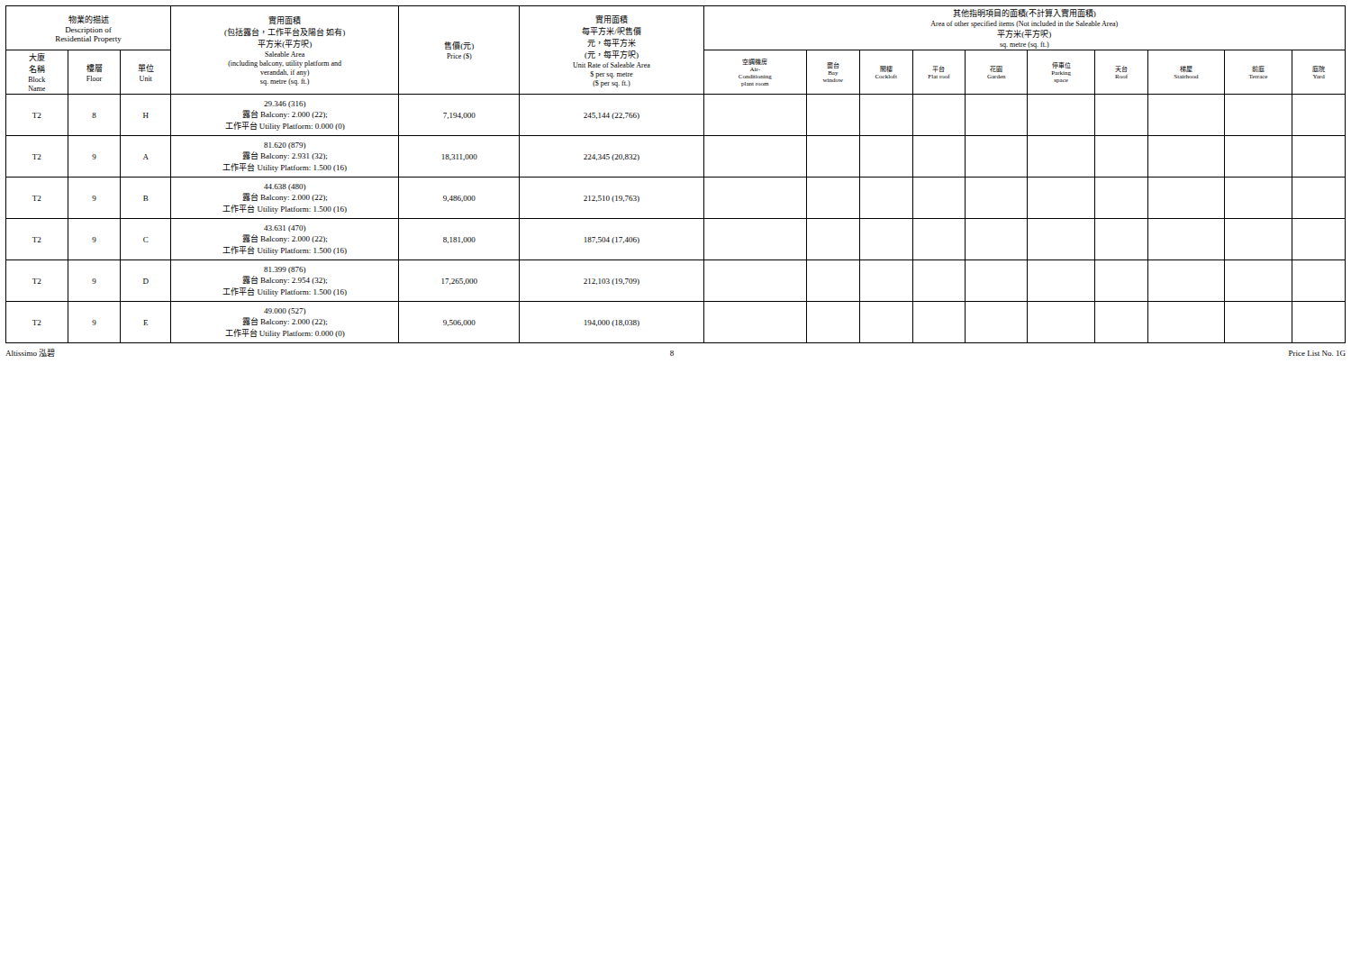| 物業的描述 Description of Residential Property | 實用面積 (包括露台，工作平台及陽台 如有) 平方米(平方呎) Saleable Area (including balcony, utility platform and verandah, if any) sq. metre (sq. ft.) | 售價(元) Price ($) | 實用面積 每平方米/呎售價 元，每平方米 (元，每平方呎) Unit Rate of Saleable Area $ per sq. metre ($ per sq. ft.) | 其他指明項目的面積(不計算入實用面積) Area of other specified items (Not included in the Saleable Area) 平方米(平方呎) sq. metre (sq. ft.) |
| --- | --- | --- | --- | --- |
| 大廈 名稱 Block Name | 樓層 Floor | 單位 Unit | 空調機房 Air- Conditioning plant room | 窗台 Bay window | 閣樓 Cockloft | 平台 Flat roof | 花園 Garden | 停車位 Parking space | 天台 Roof | 梯屋 Stairhood | 前庭 Terrace | 庭院 Yard |
| T2 | 8 | H | 29.346 (316) 露台 Balcony: 2.000 (22); 工作平台 Utility Platform: 0.000 (0) | 7,194,000 | 245,144 (22,766) | | | | | | | | | | |
| T2 | 9 | A | 81.620 (879) 露台 Balcony: 2.931 (32); 工作平台 Utility Platform: 1.500 (16) | 18,311,000 | 224,345 (20,832) | | | | | | | | | | |
| T2 | 9 | B | 44.638 (480) 露台 Balcony: 2.000 (22); 工作平台 Utility Platform: 1.500 (16) | 9,486,000 | 212,510 (19,763) | | | | | | | | | | |
| T2 | 9 | C | 43.631 (470) 露台 Balcony: 2.000 (22); 工作平台 Utility Platform: 1.500 (16) | 8,181,000 | 187,504 (17,406) | | | | | | | | | | |
| T2 | 9 | D | 81.399 (876) 露台 Balcony: 2.954 (32); 工作平台 Utility Platform: 1.500 (16) | 17,265,000 | 212,103 (19,709) | | | | | | | | | | |
| T2 | 9 | E | 49.000 (527) 露台 Balcony: 2.000 (22); 工作平台 Utility Platform: 0.000 (0) | 9,506,000 | 194,000 (18,038) | | | | | | | | | | |
Altissimo 泓碧
8
Price List No. 1G